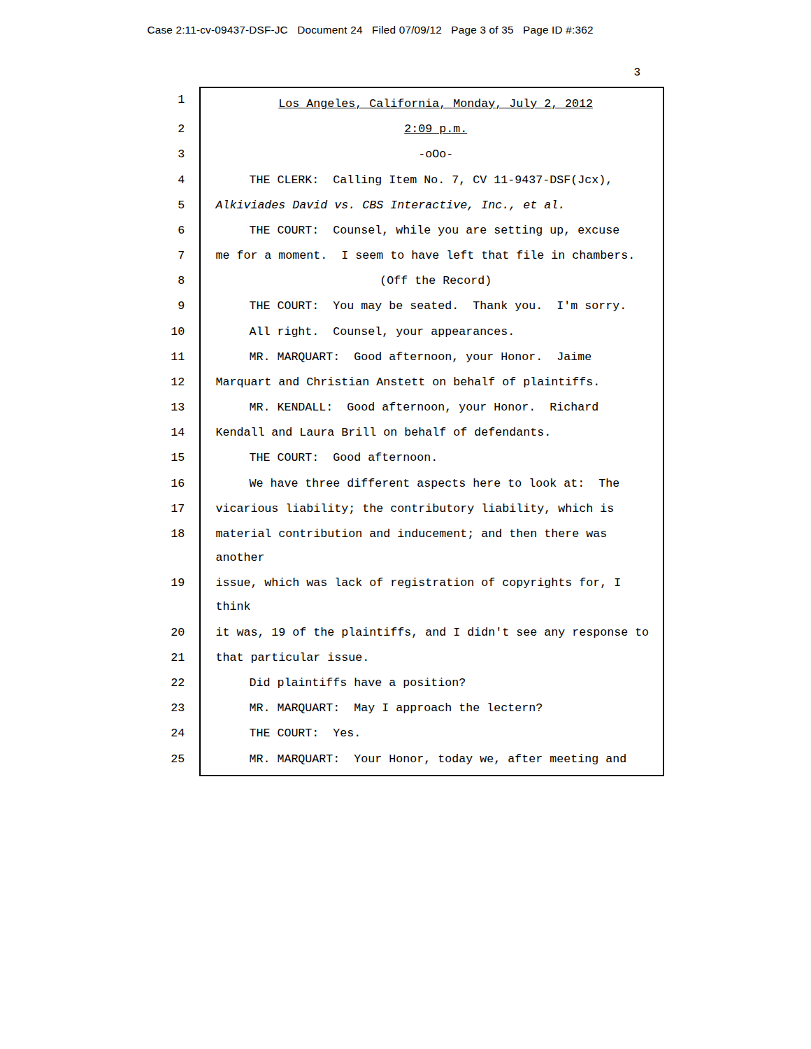Case 2:11-cv-09437-DSF-JC Document 24 Filed 07/09/12 Page 3 of 35 Page ID #:362
3
| 1 | Los Angeles, California, Monday, July 2, 2012 |
| 2 | 2:09 p.m. |
| 3 | -oOo- |
| 4 | THE CLERK: Calling Item No. 7, CV 11-9437-DSF(Jcx), |
| 5 | Alkiviades David vs. CBS Interactive, Inc., et al. |
| 6 | THE COURT: Counsel, while you are setting up, excuse |
| 7 | me for a moment. I seem to have left that file in chambers. |
| 8 | (Off the Record) |
| 9 | THE COURT: You may be seated. Thank you. I'm sorry. |
| 10 | All right. Counsel, your appearances. |
| 11 | MR. MARQUART: Good afternoon, your Honor. Jaime |
| 12 | Marquart and Christian Anstett on behalf of plaintiffs. |
| 13 | MR. KENDALL: Good afternoon, your Honor. Richard |
| 14 | Kendall and Laura Brill on behalf of defendants. |
| 15 | THE COURT: Good afternoon. |
| 16 | We have three different aspects here to look at: The |
| 17 | vicarious liability; the contributory liability, which is |
| 18 | material contribution and inducement; and then there was another |
| 19 | issue, which was lack of registration of copyrights for, I think |
| 20 | it was, 19 of the plaintiffs, and I didn't see any response to |
| 21 | that particular issue. |
| 22 | Did plaintiffs have a position? |
| 23 | MR. MARQUART: May I approach the lectern? |
| 24 | THE COURT: Yes. |
| 25 | MR. MARQUART: Your Honor, today we, after meeting and |